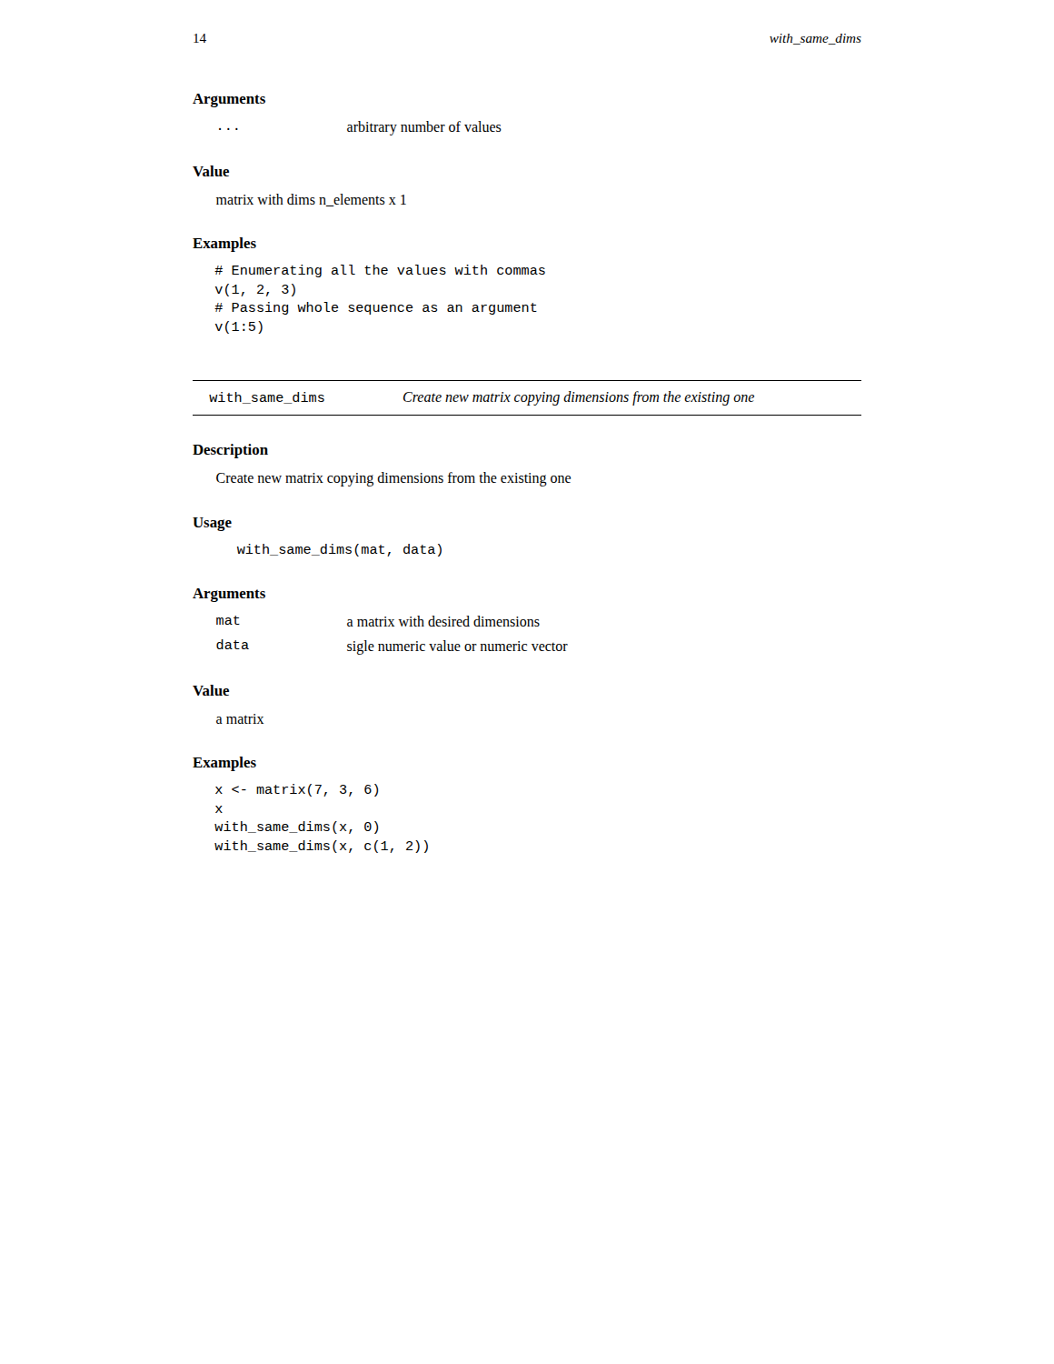14 with_same_dims
Arguments
...
arbitrary number of values
Value
matrix with dims n_elements x 1
Examples
# Enumerating all the values with commas
v(1, 2, 3)
# Passing whole sequence as an argument
v(1:5)
with_same_dims Create new matrix copying dimensions from the existing one
Description
Create new matrix copying dimensions from the existing one
Usage
with_same_dims(mat, data)
Arguments
mat
a matrix with desired dimensions
data
sigle numeric value or numeric vector
Value
a matrix
Examples
x <- matrix(7, 3, 6)
x
with_same_dims(x, 0)
with_same_dims(x, c(1, 2))